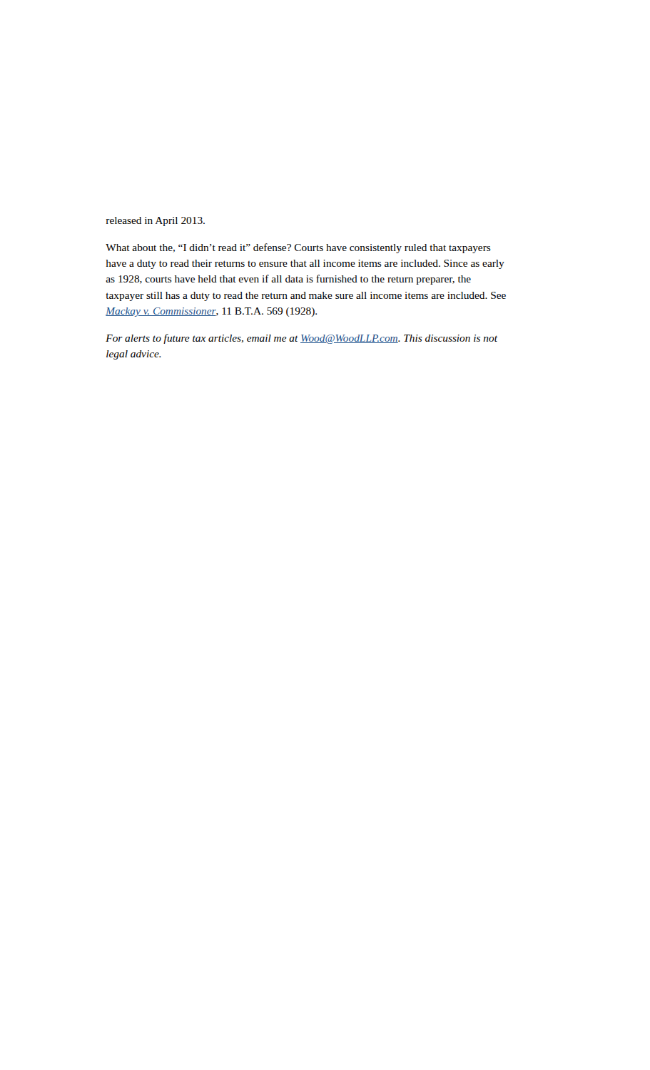released in April 2013.
What about the, “I didn’t read it” defense? Courts have consistently ruled that taxpayers have a duty to read their returns to ensure that all income items are included. Since as early as 1928, courts have held that even if all data is furnished to the return preparer, the taxpayer still has a duty to read the return and make sure all income items are included. See Mackay v. Commissioner, 11 B.T.A. 569 (1928).
For alerts to future tax articles, email me at Wood@WoodLLP.com. This discussion is not legal advice.